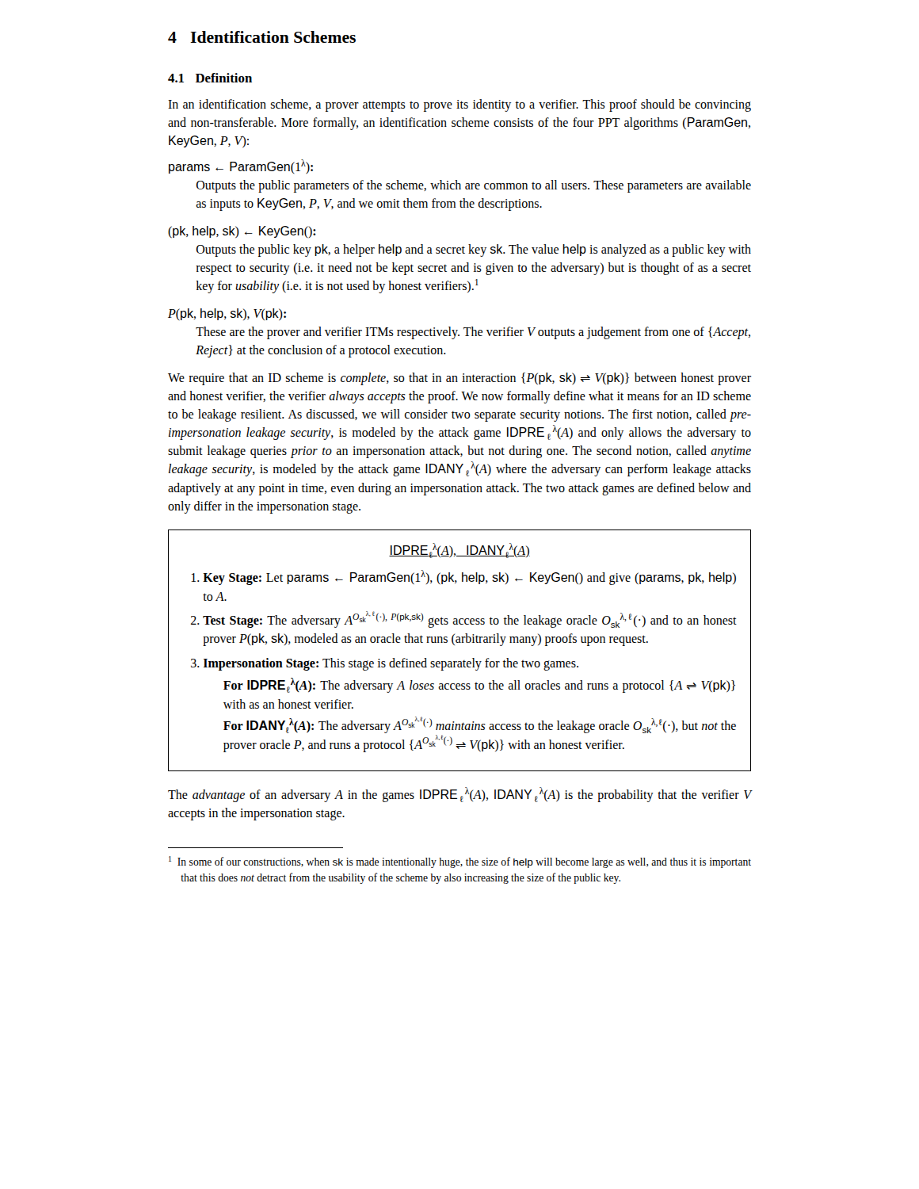4 Identification Schemes
4.1 Definition
In an identification scheme, a prover attempts to prove its identity to a verifier. This proof should be convincing and non-transferable. More formally, an identification scheme consists of the four PPT algorithms (ParamGen, KeyGen, P, V):
params ← ParamGen(1λ):
Outputs the public parameters of the scheme, which are common to all users. These parameters are available as inputs to KeyGen, P, V, and we omit them from the descriptions.
(pk, help, sk) ← KeyGen():
Outputs the public key pk, a helper help and a secret key sk. The value help is analyzed as a public key with respect to security (i.e. it need not be kept secret and is given to the adversary) but is thought of as a secret key for usability (i.e. it is not used by honest verifiers).1
P(pk, help, sk), V(pk):
These are the prover and verifier ITMs respectively. The verifier V outputs a judgement from one of {Accept, Reject} at the conclusion of a protocol execution.
We require that an ID scheme is complete, so that in an interaction {P(pk, sk) ⇌ V(pk)} between honest prover and honest verifier, the verifier always accepts the proof. We now formally define what it means for an ID scheme to be leakage resilient. As discussed, we will consider two separate security notions. The first notion, called pre-impersonation leakage security, is modeled by the attack game IDPREℓλ(A) and only allows the adversary to submit leakage queries prior to an impersonation attack, but not during one. The second notion, called anytime leakage security, is modeled by the attack game IDANYℓλ(A) where the adversary can perform leakage attacks adaptively at any point in time, even during an impersonation attack. The two attack games are defined below and only differ in the impersonation stage.
IDPREℓλ(A), IDANYℓλ(A)
Key Stage: Let params ← ParamGen(1λ), (pk, help, sk) ← KeyGen() and give (params, pk, help) to A.
Test Stage: The adversary AOskλ,ℓ(·), P(pk,sk) gets access to the leakage oracle Oskλ,ℓ(·) and to an honest prover P(pk, sk), modeled as an oracle that runs (arbitrarily many) proofs upon request.
Impersonation Stage: This stage is defined separately for the two games.
For IDPREℓλ(A): The adversary A loses access to the all oracles and runs a protocol {A ⇌ V(pk)} with as an honest verifier.
For IDANYℓλ(A): The adversary AOskλ,ℓ(·) maintains access to the leakage oracle Oskλ,ℓ(·), but not the prover oracle P, and runs a protocol {AOskλ,ℓ(·) ⇌ V(pk)} with an honest verifier.
The advantage of an adversary A in the games IDPREℓλ(A), IDANYℓλ(A) is the probability that the verifier V accepts in the impersonation stage.
1 In some of our constructions, when sk is made intentionally huge, the size of help will become large as well, and thus it is important that this does not detract from the usability of the scheme by also increasing the size of the public key.